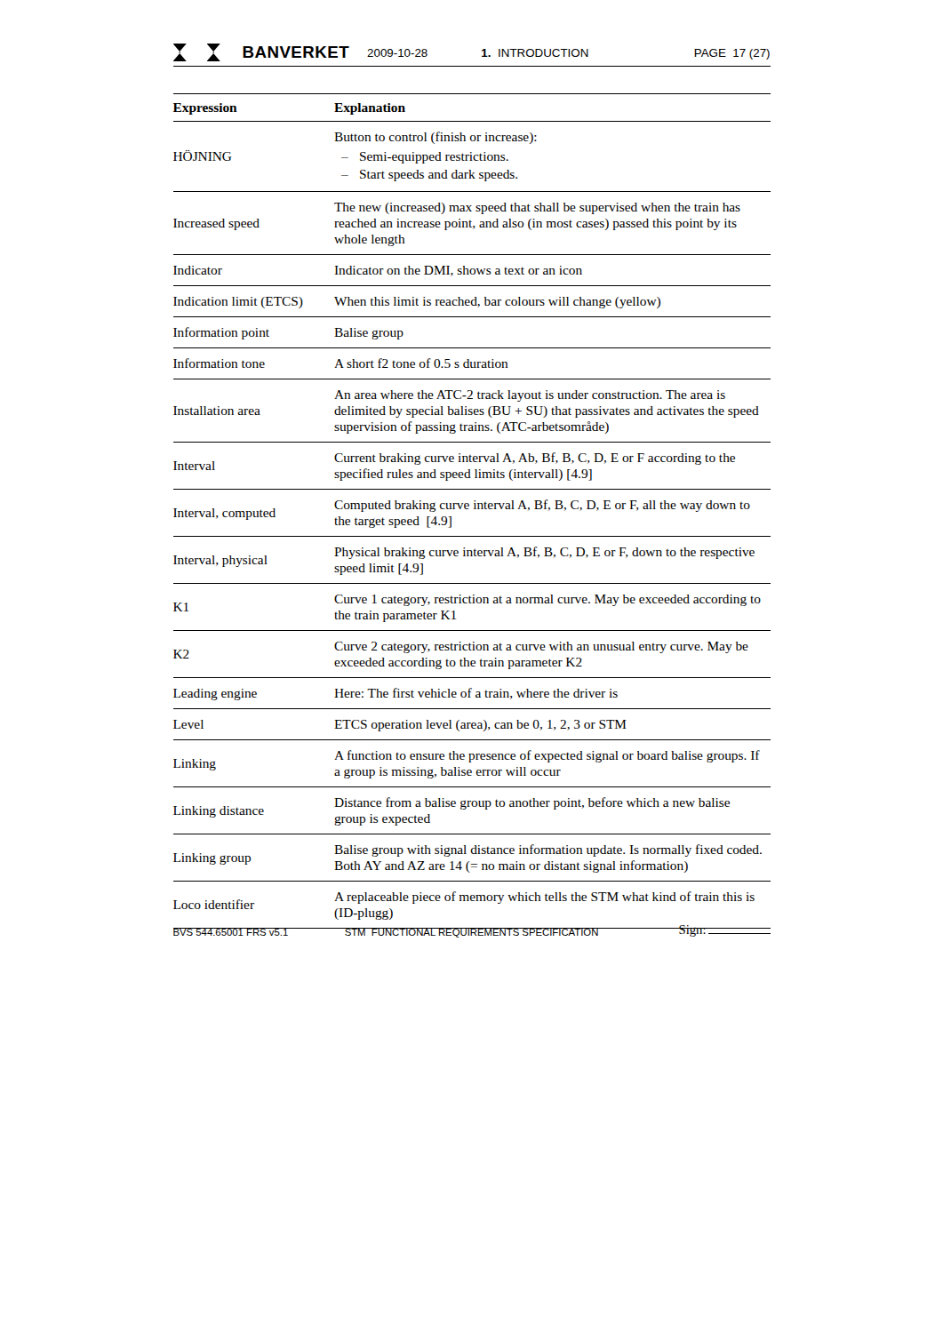BANVERKET
2009-10-28
1. INTRODUCTION
PAGE 17 (27)
| Expression | Explanation |
| --- | --- |
| HÖJNING | Button to control (finish or increase): Semi-equipped restrictions. Start speeds and dark speeds. |
| Increased speed | The new (increased) max speed that shall be supervised when the train has reached an increase point, and also (in most cases) passed this point by its whole length |
| Indicator | Indicator on the DMI, shows a text or an icon |
| Indication limit (ETCS) | When this limit is reached, bar colours will change (yellow) |
| Information point | Balise group |
| Information tone | A short f2 tone of 0.5 s duration |
| Installation area | An area where the ATC-2 track layout is under construction. The area is delimited by special balises (BU + SU) that passivates and activates the speed supervision of passing trains. (ATC-arbetsområde) |
| Interval | Current braking curve interval A, Ab, Bf, B, C, D, E or F according to the specified rules and speed limits (intervall) [4.9] |
| Interval, computed | Computed braking curve interval A, Bf, B, C, D, E or F, all the way down to the target speed [4.9] |
| Interval, physical | Physical braking curve interval A, Bf, B, C, D, E or F, down to the respective speed limit [4.9] |
| K1 | Curve 1 category, restriction at a normal curve. May be exceeded according to the train parameter K1 |
| K2 | Curve 2 category, restriction at a curve with an unusual entry curve. May be exceeded according to the train parameter K2 |
| Leading engine | Here: The first vehicle of a train, where the driver is |
| Level | ETCS operation level (area), can be 0, 1, 2, 3 or STM |
| Linking | A function to ensure the presence of expected signal or board balise groups. If a group is missing, balise error will occur |
| Linking distance | Distance from a balise group to another point, before which a new balise group is expected |
| Linking group | Balise group with signal distance information update. Is normally fixed coded. Both AY and AZ are 14 (= no main or distant signal information) |
| Loco identifier | A replaceable piece of memory which tells the STM what kind of train this is (ID-plugg) |
BVS 544.65001 FRS v5.1
STM FUNCTIONAL REQUIREMENTS SPECIFICATION
Sign: